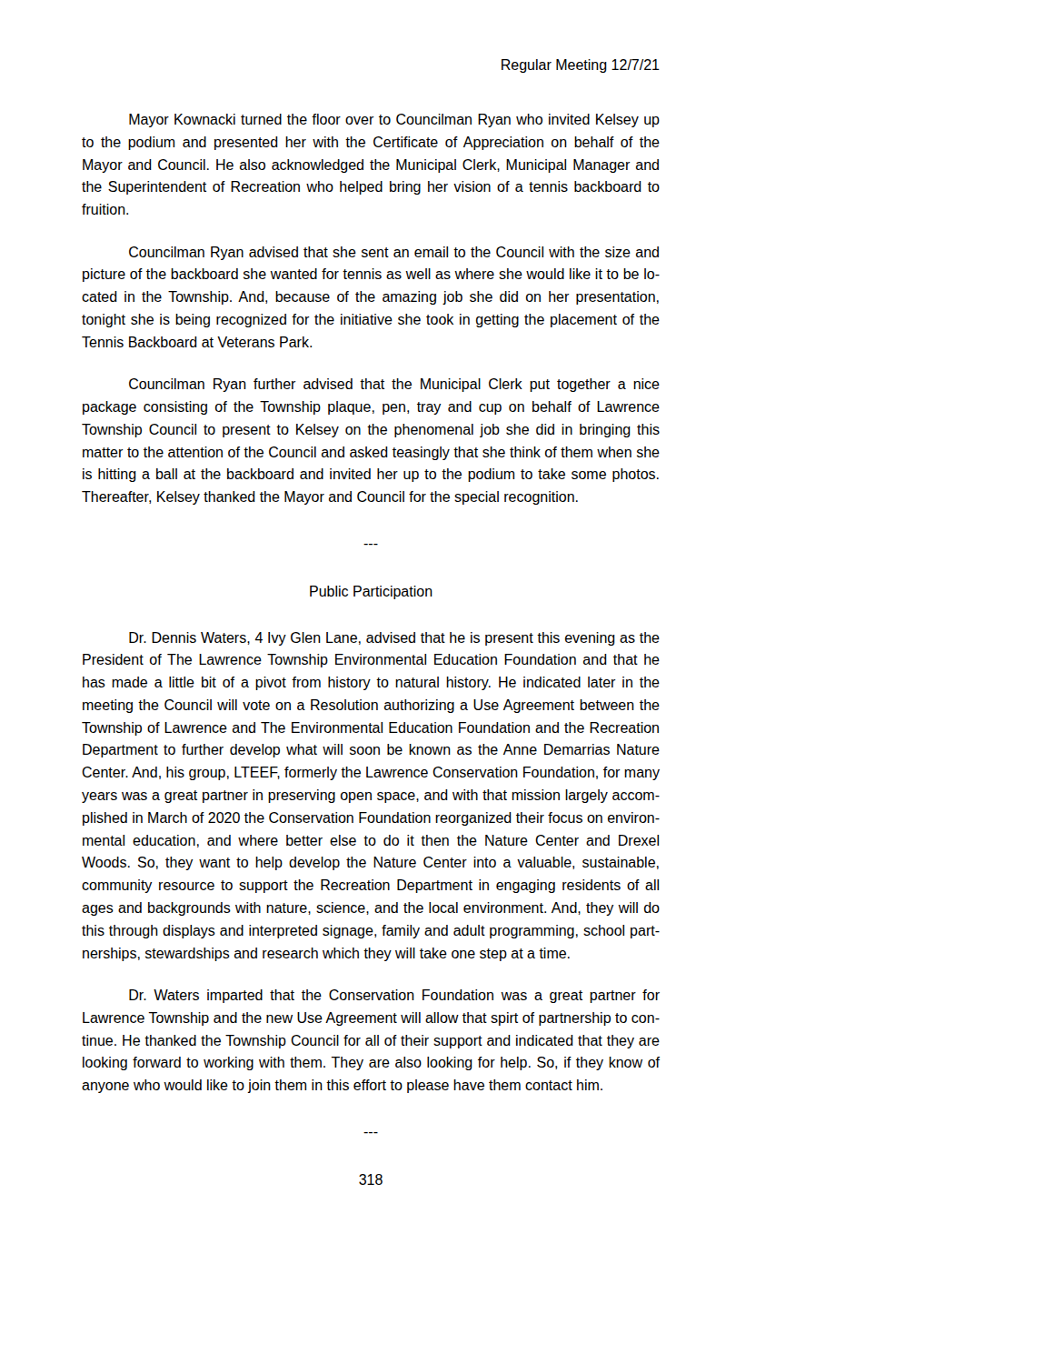Regular Meeting 12/7/21
Mayor Kownacki turned the floor over to Councilman Ryan who invited Kelsey up to the podium and presented her with the Certificate of Appreciation on behalf of the Mayor and Council. He also acknowledged the Municipal Clerk, Municipal Manager and the Superintendent of Recreation who helped bring her vision of a tennis backboard to fruition.
Councilman Ryan advised that she sent an email to the Council with the size and picture of the backboard she wanted for tennis as well as where she would like it to be located in the Township. And, because of the amazing job she did on her presentation, tonight she is being recognized for the initiative she took in getting the placement of the Tennis Backboard at Veterans Park.
Councilman Ryan further advised that the Municipal Clerk put together a nice package consisting of the Township plaque, pen, tray and cup on behalf of Lawrence Township Council to present to Kelsey on the phenomenal job she did in bringing this matter to the attention of the Council and asked teasingly that she think of them when she is hitting a ball at the backboard and invited her up to the podium to take some photos. Thereafter, Kelsey thanked the Mayor and Council for the special recognition.
---
Public Participation
Dr. Dennis Waters, 4 Ivy Glen Lane, advised that he is present this evening as the President of The Lawrence Township Environmental Education Foundation and that he has made a little bit of a pivot from history to natural history. He indicated later in the meeting the Council will vote on a Resolution authorizing a Use Agreement between the Township of Lawrence and The Environmental Education Foundation and the Recreation Department to further develop what will soon be known as the Anne Demarrias Nature Center. And, his group, LTEEF, formerly the Lawrence Conservation Foundation, for many years was a great partner in preserving open space, and with that mission largely accomplished in March of 2020 the Conservation Foundation reorganized their focus on environmental education, and where better else to do it then the Nature Center and Drexel Woods. So, they want to help develop the Nature Center into a valuable, sustainable, community resource to support the Recreation Department in engaging residents of all ages and backgrounds with nature, science, and the local environment. And, they will do this through displays and interpreted signage, family and adult programming, school partnerships, stewardships and research which they will take one step at a time.
Dr. Waters imparted that the Conservation Foundation was a great partner for Lawrence Township and the new Use Agreement will allow that spirt of partnership to continue. He thanked the Township Council for all of their support and indicated that they are looking forward to working with them. They are also looking for help. So, if they know of anyone who would like to join them in this effort to please have them contact him.
---
318